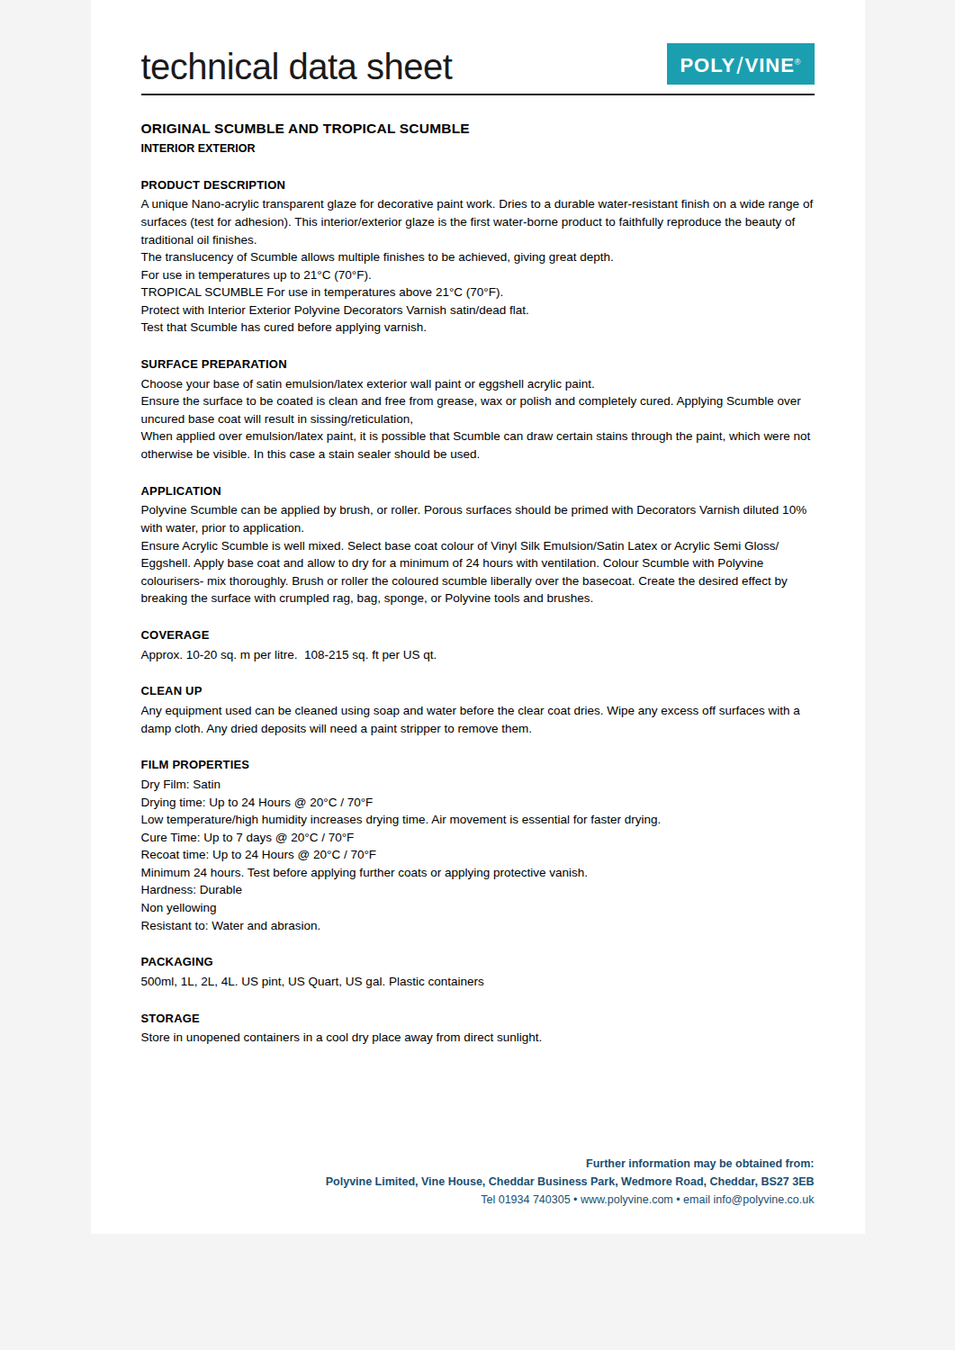technical data sheet
POLY/VINE®
Original Scumble and Tropical Scumble
Interior Exterior
Product Description
A unique Nano-acrylic transparent glaze for decorative paint work. Dries to a durable water-resistant finish on a wide range of surfaces (test for adhesion). This interior/exterior glaze is the first water-borne product to faithfully reproduce the beauty of traditional oil finishes.
The translucency of Scumble allows multiple finishes to be achieved, giving great depth.
For use in temperatures up to 21°C (70°F).
TROPICAL SCUMBLE For use in temperatures above 21°C (70°F).
Protect with Interior Exterior Polyvine Decorators Varnish satin/dead flat.
Test that Scumble has cured before applying varnish.
Surface Preparation
Choose your base of satin emulsion/latex exterior wall paint or eggshell acrylic paint.
Ensure the surface to be coated is clean and free from grease, wax or polish and completely cured. Applying Scumble over uncured base coat will result in sissing/reticulation,
When applied over emulsion/latex paint, it is possible that Scumble can draw certain stains through the paint, which were not otherwise be visible. In this case a stain sealer should be used.
Application
Polyvine Scumble can be applied by brush, or roller. Porous surfaces should be primed with Decorators Varnish diluted 10% with water, prior to application.
Ensure Acrylic Scumble is well mixed. Select base coat colour of Vinyl Silk Emulsion/Satin Latex or Acrylic Semi Gloss/ Eggshell. Apply base coat and allow to dry for a minimum of 24 hours with ventilation. Colour Scumble with Polyvine colourisers- mix thoroughly. Brush or roller the coloured scumble liberally over the basecoat. Create the desired effect by breaking the surface with crumpled rag, bag, sponge, or Polyvine tools and brushes.
Coverage
Approx. 10-20 sq. m per litre. 108-215 sq. ft per US qt.
Clean Up
Any equipment used can be cleaned using soap and water before the clear coat dries. Wipe any excess off surfaces with a damp cloth. Any dried deposits will need a paint stripper to remove them.
Film Properties
Dry Film: Satin
Drying time: Up to 24 Hours @ 20°C / 70°F
Low temperature/high humidity increases drying time. Air movement is essential for faster drying.
Cure Time: Up to 7 days @ 20°C / 70°F
Recoat time: Up to 24 Hours @ 20°C / 70°F
Minimum 24 hours. Test before applying further coats or applying protective vanish.
Hardness: Durable
Non yellowing
Resistant to: Water and abrasion.
Packaging
500ml, 1L, 2L, 4L. US pint, US Quart, US gal. Plastic containers
Storage
Store in unopened containers in a cool dry place away from direct sunlight.
Further information may be obtained from:
Polyvine Limited, Vine House, Cheddar Business Park, Wedmore Road, Cheddar, BS27 3EB
Tel 01934 740305 • www.polyvine.com • email info@polyvine.co.uk